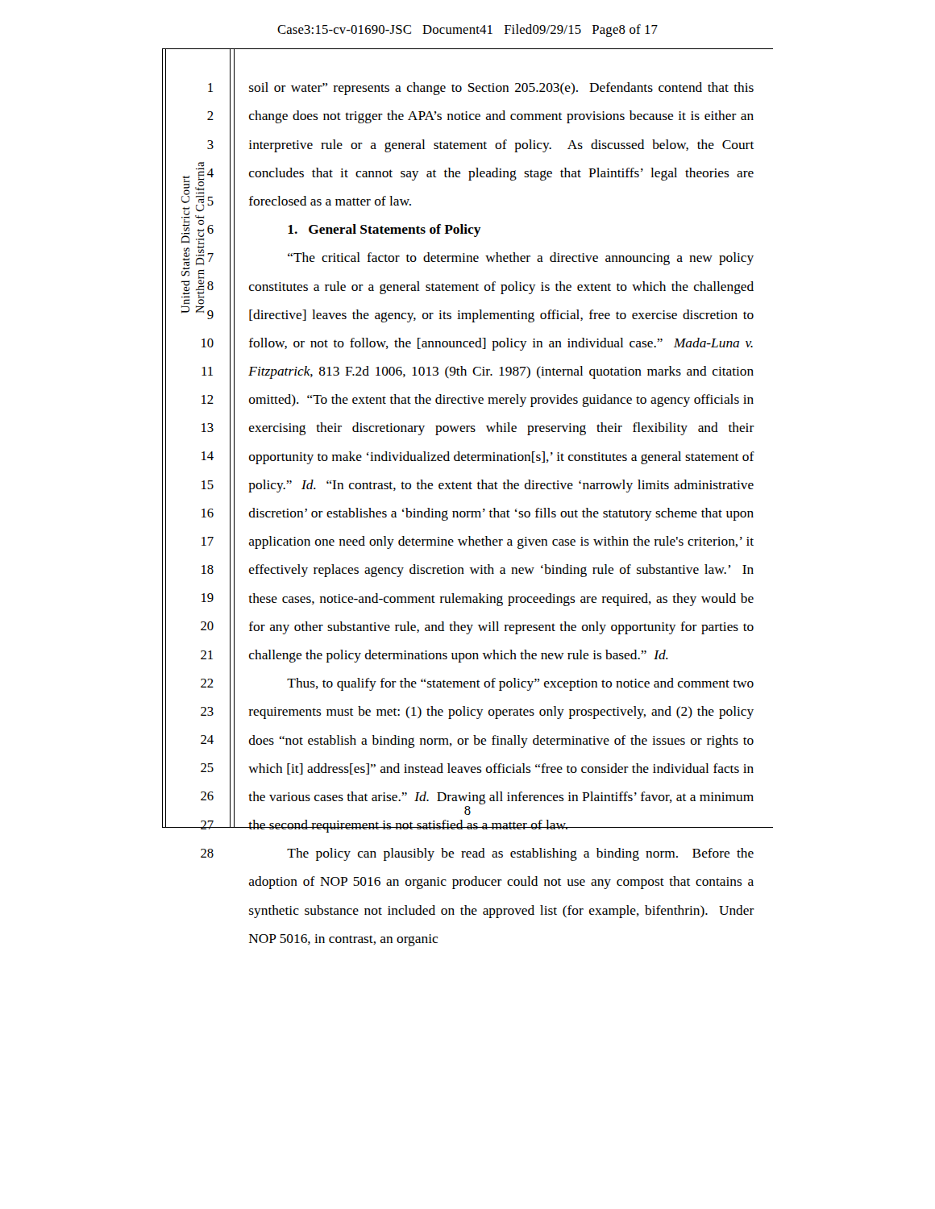Case3:15-cv-01690-JSC Document41 Filed09/29/15 Page8 of 17
1
2
3
4
5
6
7
8
9
10
11
12
13
14
15
16
17
18
19
20
21
22
23
24
25
26
27
28
United States District Court Northern District of California
soil or water” represents a change to Section 205.203(e). Defendants contend that this change does not trigger the APA’s notice and comment provisions because it is either an interpretive rule or a general statement of policy. As discussed below, the Court concludes that it cannot say at the pleading stage that Plaintiffs’ legal theories are foreclosed as a matter of law.
1. General Statements of Policy
“The critical factor to determine whether a directive announcing a new policy constitutes a rule or a general statement of policy is the extent to which the challenged [directive] leaves the agency, or its implementing official, free to exercise discretion to follow, or not to follow, the [announced] policy in an individual case.” Mada-Luna v. Fitzpatrick, 813 F.2d 1006, 1013 (9th Cir. 1987) (internal quotation marks and citation omitted). “To the extent that the directive merely provides guidance to agency officials in exercising their discretionary powers while preserving their flexibility and their opportunity to make ‘individualized determination[s],’ it constitutes a general statement of policy.” Id. “In contrast, to the extent that the directive ‘narrowly limits administrative discretion’ or establishes a ‘binding norm’ that ‘so fills out the statutory scheme that upon application one need only determine whether a given case is within the rule's criterion,’ it effectively replaces agency discretion with a new ‘binding rule of substantive law.’ In these cases, notice-and-comment rulemaking proceedings are required, as they would be for any other substantive rule, and they will represent the only opportunity for parties to challenge the policy determinations upon which the new rule is based.” Id.
Thus, to qualify for the “statement of policy” exception to notice and comment two requirements must be met: (1) the policy operates only prospectively, and (2) the policy does “not establish a binding norm, or be finally determinative of the issues or rights to which [it] address[es]” and instead leaves officials “free to consider the individual facts in the various cases that arise.” Id. Drawing all inferences in Plaintiffs’ favor, at a minimum the second requirement is not satisfied as a matter of law.
The policy can plausibly be read as establishing a binding norm. Before the adoption of NOP 5016 an organic producer could not use any compost that contains a synthetic substance not included on the approved list (for example, bifenthrin). Under NOP 5016, in contrast, an organic
8